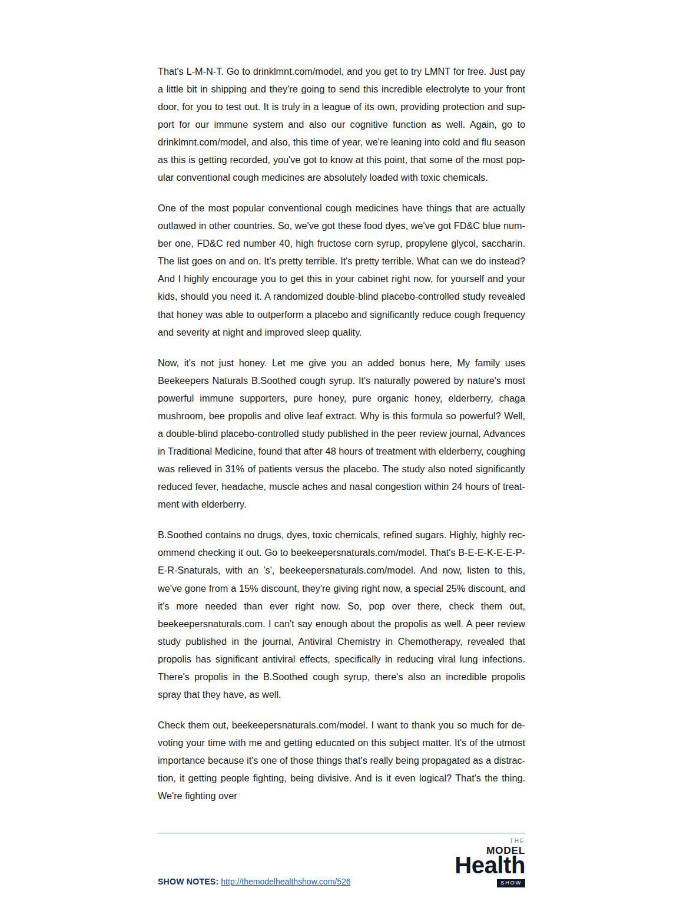That's L-M-N-T. Go to drinklmnt.com/model, and you get to try LMNT for free. Just pay a little bit in shipping and they're going to send this incredible electrolyte to your front door, for you to test out. It is truly in a league of its own, providing protection and support for our immune system and also our cognitive function as well. Again, go to drinklmnt.com/model, and also, this time of year, we're leaning into cold and flu season as this is getting recorded, you've got to know at this point, that some of the most popular conventional cough medicines are absolutely loaded with toxic chemicals.
One of the most popular conventional cough medicines have things that are actually outlawed in other countries. So, we've got these food dyes, we've got FD&C blue number one, FD&C red number 40, high fructose corn syrup, propylene glycol, saccharin. The list goes on and on. It's pretty terrible. It's pretty terrible. What can we do instead? And I highly encourage you to get this in your cabinet right now, for yourself and your kids, should you need it. A randomized double-blind placebo-controlled study revealed that honey was able to outperform a placebo and significantly reduce cough frequency and severity at night and improved sleep quality.
Now, it's not just honey. Let me give you an added bonus here, My family uses Beekeepers Naturals B.Soothed cough syrup. It's naturally powered by nature's most powerful immune supporters, pure honey, pure organic honey, elderberry, chaga mushroom, bee propolis and olive leaf extract. Why is this formula so powerful? Well, a double-blind placebo-controlled study published in the peer review journal, Advances in Traditional Medicine, found that after 48 hours of treatment with elderberry, coughing was relieved in 31% of patients versus the placebo. The study also noted significantly reduced fever, headache, muscle aches and nasal congestion within 24 hours of treatment with elderberry.
B.Soothed contains no drugs, dyes, toxic chemicals, refined sugars. Highly, highly recommend checking it out. Go to beekeepersnaturals.com/model. That's B-E-E-K-E-E-P-E-R-Snaturals, with an 's', beekeepersnaturals.com/model. And now, listen to this, we've gone from a 15% discount, they're giving right now, a special 25% discount, and it's more needed than ever right now. So, pop over there, check them out, beekeepersnaturals.com. I can't say enough about the propolis as well. A peer review study published in the journal, Antiviral Chemistry in Chemotherapy, revealed that propolis has significant antiviral effects, specifically in reducing viral lung infections. There's propolis in the B.Soothed cough syrup, there's also an incredible propolis spray that they have, as well.
Check them out, beekeepersnaturals.com/model. I want to thank you so much for devoting your time with me and getting educated on this subject matter. It's of the utmost importance because it's one of those things that's really being propagated as a distraction, it getting people fighting, being divisive. And is it even logical? That's the thing. We're fighting over
SHOW NOTES: http://themodelhealthshow.com/526
The MODEL Health Show